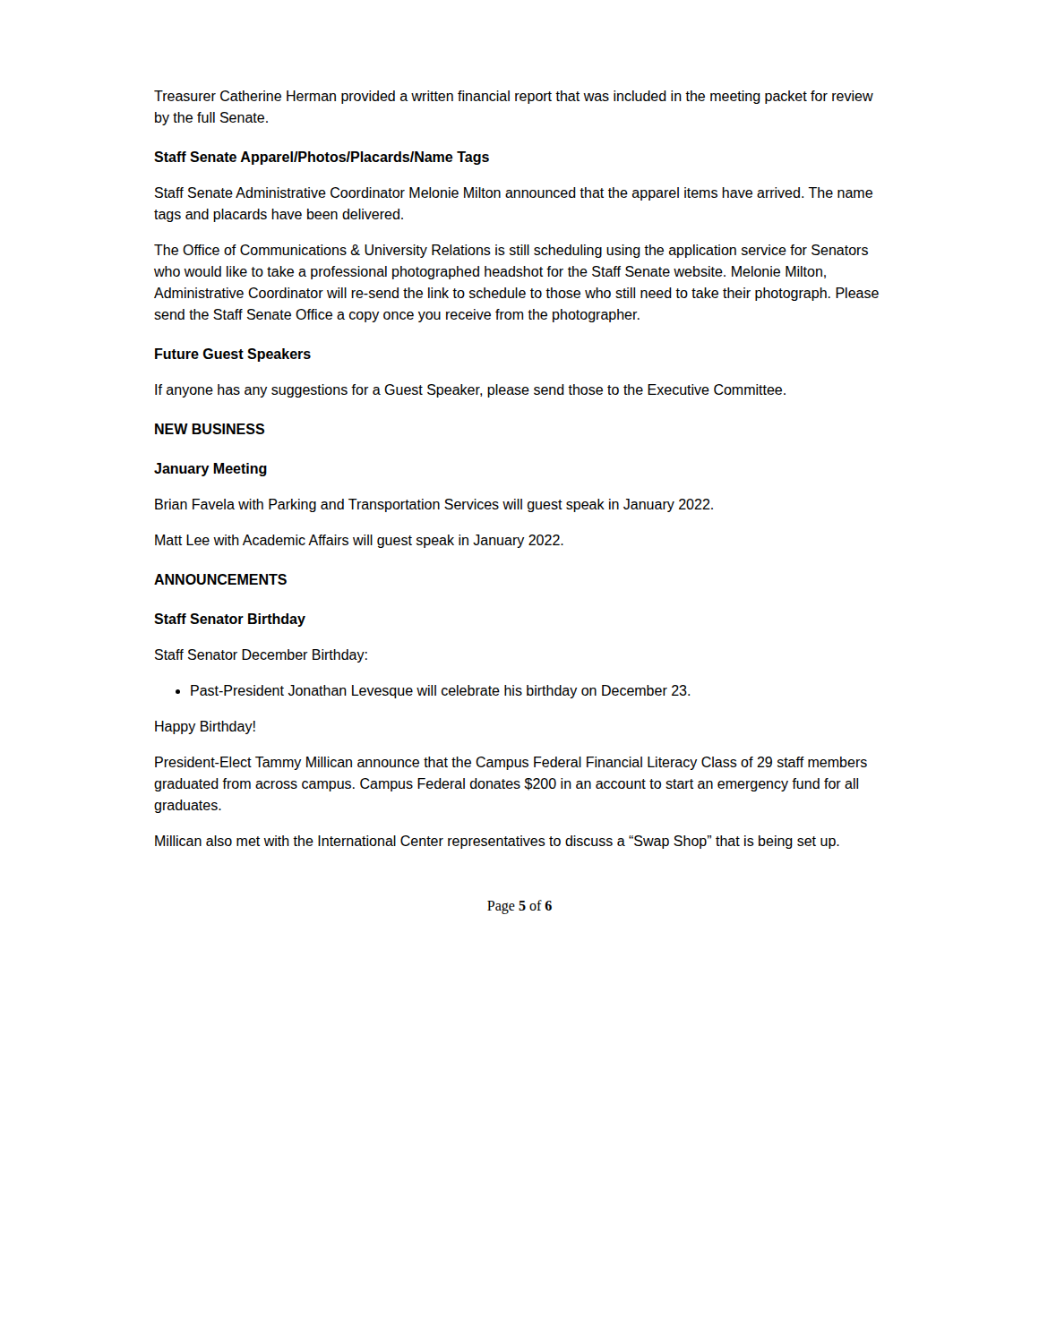Treasurer Catherine Herman provided a written financial report that was included in the meeting packet for review by the full Senate.
Staff Senate Apparel/Photos/Placards/Name Tags
Staff Senate Administrative Coordinator Melonie Milton announced that the apparel items have arrived. The name tags and placards have been delivered.
The Office of Communications & University Relations is still scheduling using the application service for Senators who would like to take a professional photographed headshot for the Staff Senate website. Melonie Milton, Administrative Coordinator will re-send the link to schedule to those who still need to take their photograph. Please send the Staff Senate Office a copy once you receive from the photographer.
Future Guest Speakers
If anyone has any suggestions for a Guest Speaker, please send those to the Executive Committee.
NEW BUSINESS
January Meeting
Brian Favela with Parking and Transportation Services will guest speak in January 2022.
Matt Lee with Academic Affairs will guest speak in January 2022.
ANNOUNCEMENTS
Staff Senator Birthday
Staff Senator December Birthday:
Past-President Jonathan Levesque will celebrate his birthday on December 23.
Happy Birthday!
President-Elect Tammy Millican announce that the Campus Federal Financial Literacy Class of 29 staff members graduated from across campus. Campus Federal donates $200 in an account to start an emergency fund for all graduates.
Millican also met with the International Center representatives to discuss a “Swap Shop” that is being set up.
Page 5 of 6